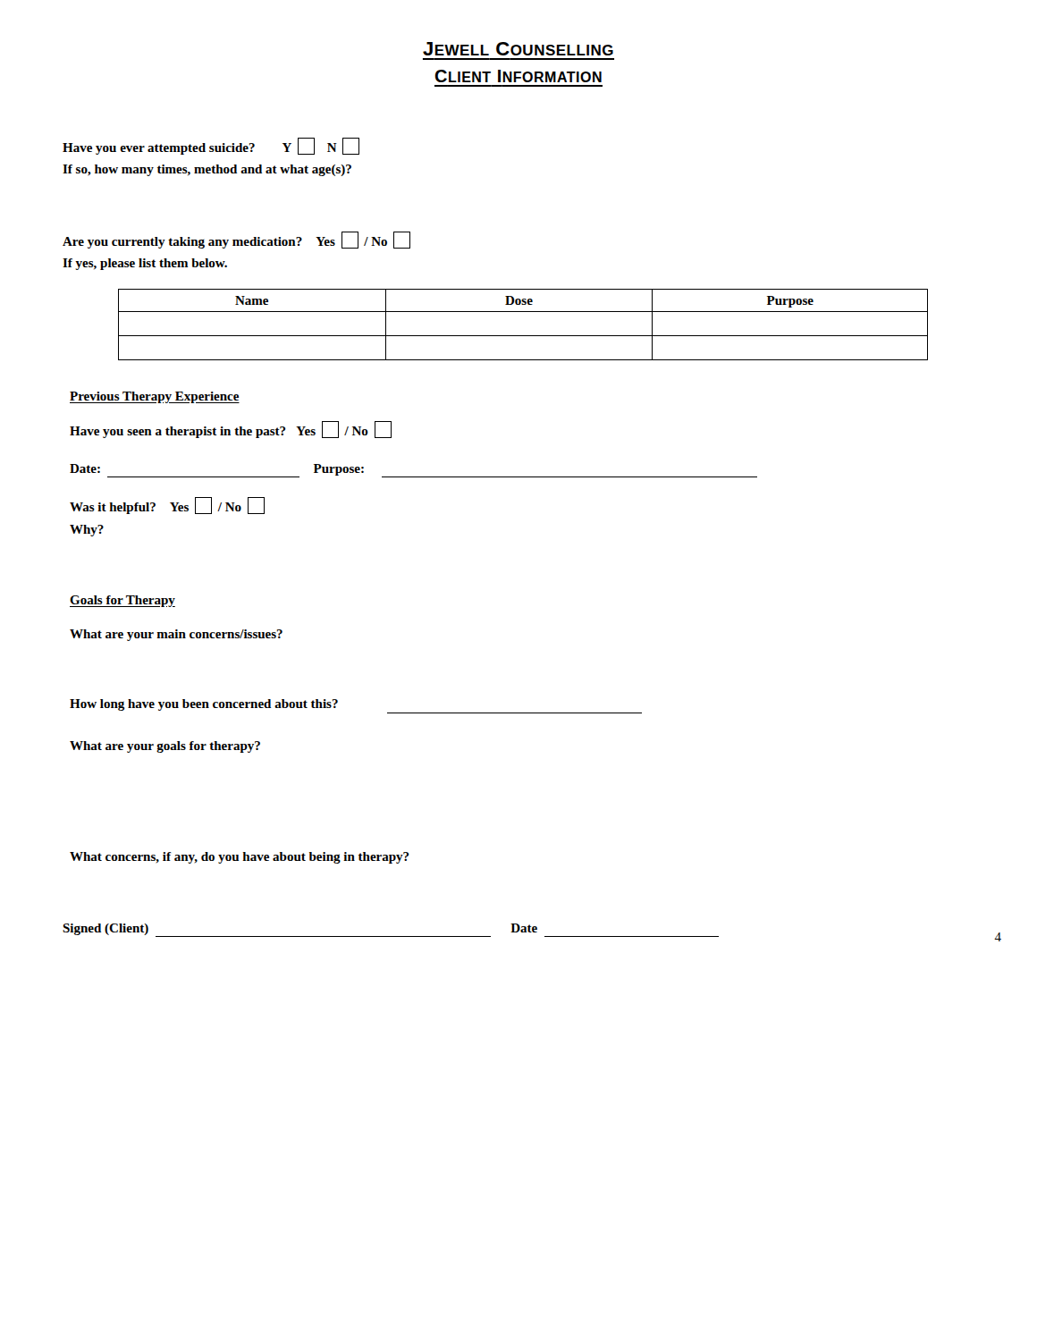JEWELL COUNSELLING
CLIENT INFORMATION
Have you ever attempted suicide? Y N
If so, how many times, method and at what age(s)?
Are you currently taking any medication? Yes / No
If yes, please list them below.
| Name | Dose | Purpose |
| --- | --- | --- |
Previous Therapy Experience
Have you seen a therapist in the past? Yes / No
Date: Purpose:
Was it helpful? Yes / No
Why?
Goals for Therapy
What are your main concerns/issues?
How long have you been concerned about this?
What are your goals for therapy?
What concerns, if any, do you have about being in therapy?
Signed (Client) Date
4